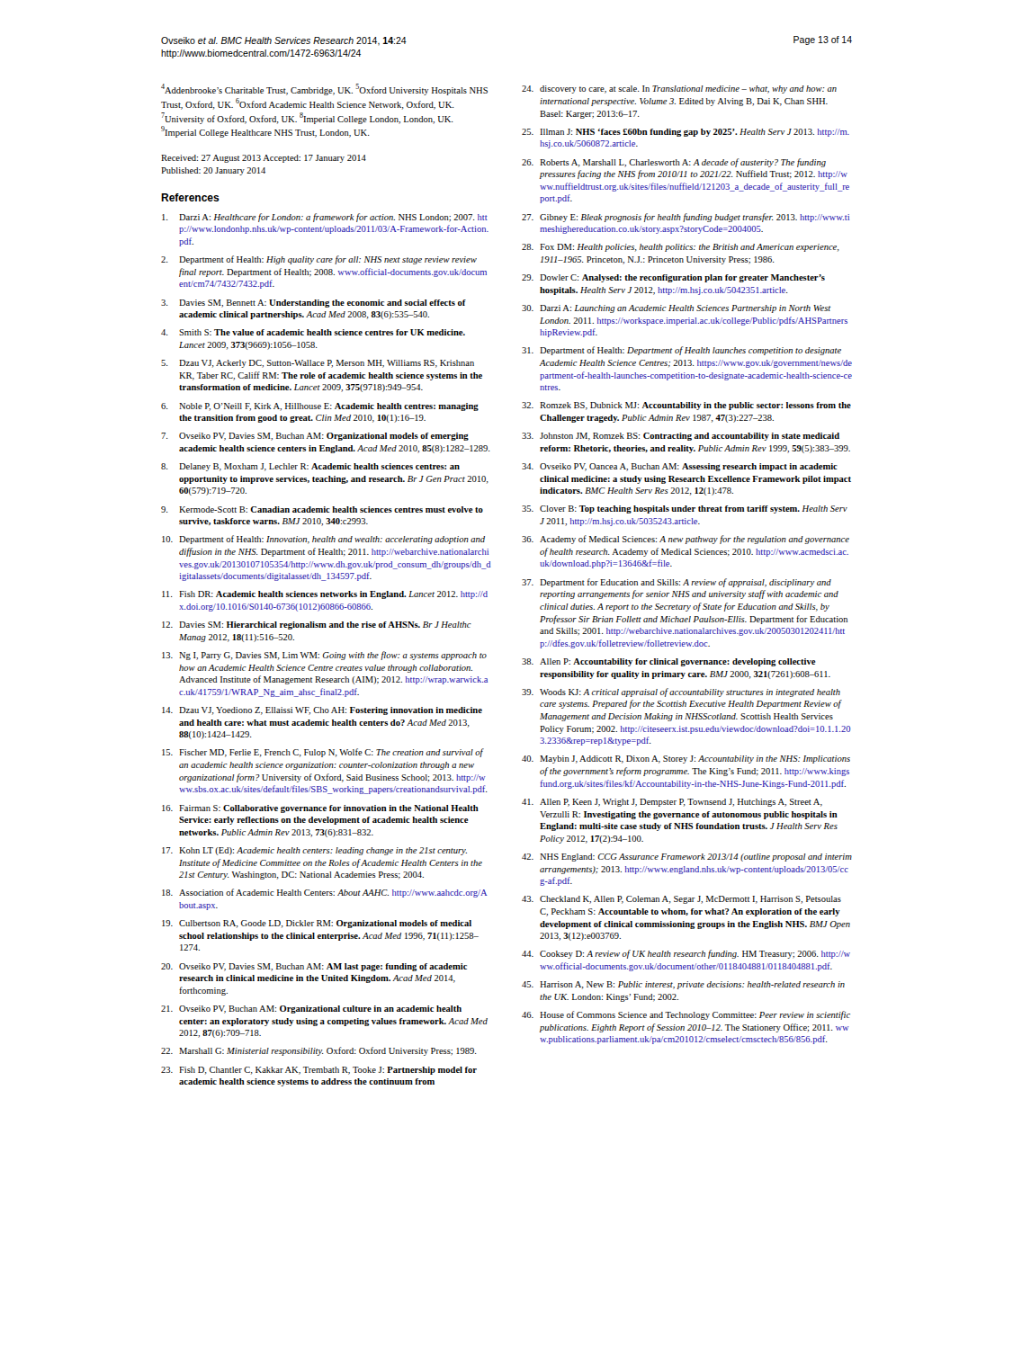Ovseiko et al. BMC Health Services Research 2014, 14:24
http://www.biomedcentral.com/1472-6963/14/24
Page 13 of 14
4Addenbrooke’s Charitable Trust, Cambridge, UK. 5Oxford University Hospitals NHS Trust, Oxford, UK. 6Oxford Academic Health Science Network, Oxford, UK. 7University of Oxford, Oxford, UK. 8Imperial College London, London, UK. 9Imperial College Healthcare NHS Trust, London, UK.
Received: 27 August 2013 Accepted: 17 January 2014
Published: 20 January 2014
References
Darzi A: Healthcare for London: a framework for action. NHS London; 2007. http://www.londonhp.nhs.uk/wp-content/uploads/2011/03/A-Framework-for-Action.pdf.
Department of Health: High quality care for all: NHS next stage review review final report. Department of Health; 2008. www.official-documents.gov.uk/document/cm74/7432/7432.pdf.
Davies SM, Bennett A: Understanding the economic and social effects of academic clinical partnerships. Acad Med 2008, 83(6):535–540.
Smith S: The value of academic health science centres for UK medicine. Lancet 2009, 373(9669):1056–1058.
Dzau VJ, Ackerly DC, Sutton-Wallace P, Merson MH, Williams RS, Krishnan KR, Taber RC, Califf RM: The role of academic health science systems in the transformation of medicine. Lancet 2009, 375(9718):949–954.
Noble P, O’Neill F, Kirk A, Hillhouse E: Academic health centres: managing the transition from good to great. Clin Med 2010, 10(1):16–19.
Ovseiko PV, Davies SM, Buchan AM: Organizational models of emerging academic health science centers in England. Acad Med 2010, 85(8):1282–1289.
Delaney B, Moxham J, Lechler R: Academic health sciences centres: an opportunity to improve services, teaching, and research. Br J Gen Pract 2010, 60(579):719–720.
Kermode-Scott B: Canadian academic health sciences centres must evolve to survive, taskforce warns. BMJ 2010, 340:c2993.
Department of Health: Innovation, health and wealth: accelerating adoption and diffusion in the NHS. Department of Health; 2011. http://webarchive.nationalarchives.gov.uk/20130107105354/http://www.dh.gov.uk/prod_consum_dh/groups/dh_digitalassets/documents/digitalasset/dh_134597.pdf.
Fish DR: Academic health sciences networks in England. Lancet 2012. http://dx.doi.org/10.1016/S0140-6736(1012)60866-60866.
Davies SM: Hierarchical regionalism and the rise of AHSNs. Br J Healthc Manag 2012, 18(11):516–520.
Ng I, Parry G, Davies SM, Lim WM: Going with the flow: a systems approach to how an Academic Health Science Centre creates value through collaboration. Advanced Institute of Management Research (AIM); 2012. http://wrap.warwick.ac.uk/41759/1/WRAP_Ng_aim_ahsc_final2.pdf.
Dzau VJ, Yoediono Z, Ellaissi WF, Cho AH: Fostering innovation in medicine and health care: what must academic health centers do? Acad Med 2013, 88(10):1424–1429.
Fischer MD, Ferlie E, French C, Fulop N, Wolfe C: The creation and survival of an academic health science organization: counter-colonization through a new organizational form? University of Oxford, Said Business School; 2013. http://www.sbs.ox.ac.uk/sites/default/files/SBS_working_papers/creationandsurvival.pdf.
Fairman S: Collaborative governance for innovation in the National Health Service: early reflections on the development of academic health science networks. Public Admin Rev 2013, 73(6):831–832.
Kohn LT (Ed): Academic health centers: leading change in the 21st century. Institute of Medicine Committee on the Roles of Academic Health Centers in the 21st Century. Washington, DC: National Academies Press; 2004.
Association of Academic Health Centers: About AAHC. http://www.aahcdc.org/About.aspx.
Culbertson RA, Goode LD, Dickler RM: Organizational models of medical school relationships to the clinical enterprise. Acad Med 1996, 71(11):1258–1274.
Ovseiko PV, Davies SM, Buchan AM: AM last page: funding of academic research in clinical medicine in the United Kingdom. Acad Med 2014, forthcoming.
Ovseiko PV, Buchan AM: Organizational culture in an academic health center: an exploratory study using a competing values framework. Acad Med 2012, 87(6):709–718.
Marshall G: Ministerial responsibility. Oxford: Oxford University Press; 1989.
Fish D, Chantler C, Kakkar AK, Trembath R, Tooke J: Partnership model for academic health science systems to address the continuum from
discovery to care, at scale. In Translational medicine – what, why and how: an international perspective. Volume 3. Edited by Alving B, Dai K, Chan SHH. Basel: Karger; 2013:6–17.
Illman J: NHS ‘faces £60bn funding gap by 2025’. Health Serv J 2013. http://m.hsj.co.uk/5060872.article.
Roberts A, Marshall L, Charlesworth A: A decade of austerity? The funding pressures facing the NHS from 2010/11 to 2021/22. Nuffield Trust; 2012. http://www.nuffieldtrust.org.uk/sites/files/nuffield/121203_a_decade_of_austerity_full_report.pdf.
Gibney E: Bleak prognosis for health funding budget transfer. 2013. http://www.timeshighereducation.co.uk/story.aspx?storyCode=2004005.
Fox DM: Health policies, health politics: the British and American experience, 1911–1965. Princeton, N.J.: Princeton University Press; 1986.
Dowler C: Analysed: the reconfiguration plan for greater Manchester’s hospitals. Health Serv J 2012, http://m.hsj.co.uk/5042351.article.
Darzi A: Launching an Academic Health Sciences Partnership in North West London. 2011. https://workspace.imperial.ac.uk/college/Public/pdfs/AHSPartnershipReview.pdf.
Department of Health: Department of Health launches competition to designate Academic Health Science Centres; 2013. https://www.gov.uk/government/news/department-of-health-launches-competition-to-designate-academic-health-science-centres.
Romzek BS, Dubnick MJ: Accountability in the public sector: lessons from the Challenger tragedy. Public Admin Rev 1987, 47(3):227–238.
Johnston JM, Romzek BS: Contracting and accountability in state medicaid reform: Rhetoric, theories, and reality. Public Admin Rev 1999, 59(5):383–399.
Ovseiko PV, Oancea A, Buchan AM: Assessing research impact in academic clinical medicine: a study using Research Excellence Framework pilot impact indicators. BMC Health Serv Res 2012, 12(1):478.
Clover B: Top teaching hospitals under threat from tariff system. Health Serv J 2011, http://m.hsj.co.uk/5035243.article.
Academy of Medical Sciences: A new pathway for the regulation and governance of health research. Academy of Medical Sciences; 2010. http://www.acmedsci.ac.uk/download.php?i=13646&f=file.
Department for Education and Skills: A review of appraisal, disciplinary and reporting arrangements for senior NHS and university staff with academic and clinical duties. A report to the Secretary of State for Education and Skills, by Professor Sir Brian Follett and Michael Paulson-Ellis. Department for Education and Skills; 2001. http://webarchive.nationalarchives.gov.uk/20050301202411/http://dfes.gov.uk/folletreview/folletreview.doc.
Allen P: Accountability for clinical governance: developing collective responsibility for quality in primary care. BMJ 2000, 321(7261):608–611.
Woods KJ: A critical appraisal of accountability structures in integrated health care systems. Prepared for the Scottish Executive Health Department Review of Management and Decision Making in NHSScotland. Scottish Health Services Policy Forum; 2002. http://citeseerx.ist.psu.edu/viewdoc/download?doi=10.1.1.203.2336&rep=rep1&type=pdf.
Maybin J, Addicott R, Dixon A, Storey J: Accountability in the NHS: Implications of the government’s reform programme. The King’s Fund; 2011. http://www.kingsfund.org.uk/sites/files/kf/Accountability-in-the-NHS-June-Kings-Fund-2011.pdf.
Allen P, Keen J, Wright J, Dempster P, Townsend J, Hutchings A, Street A, Verzulli R: Investigating the governance of autonomous public hospitals in England: multi-site case study of NHS foundation trusts. J Health Serv Res Policy 2012, 17(2):94–100.
NHS England: CCG Assurance Framework 2013/14 (outline proposal and interim arrangements); 2013. http://www.england.nhs.uk/wp-content/uploads/2013/05/ccg-af.pdf.
Checkland K, Allen P, Coleman A, Segar J, McDermott I, Harrison S, Petsoulas C, Peckham S: Accountable to whom, for what? An exploration of the early development of clinical commissioning groups in the English NHS. BMJ Open 2013, 3(12):e003769.
Cooksey D: A review of UK health research funding. HM Treasury; 2006. http://www.official-documents.gov.uk/document/other/0118404881/0118404881.pdf.
Harrison A, New B: Public interest, private decisions: health-related research in the UK. London: Kings’ Fund; 2002.
House of Commons Science and Technology Committee: Peer review in scientific publications. Eighth Report of Session 2010–12. The Stationery Office; 2011. www.publications.parliament.uk/pa/cm201012/cmselect/cmsctech/856/856.pdf.